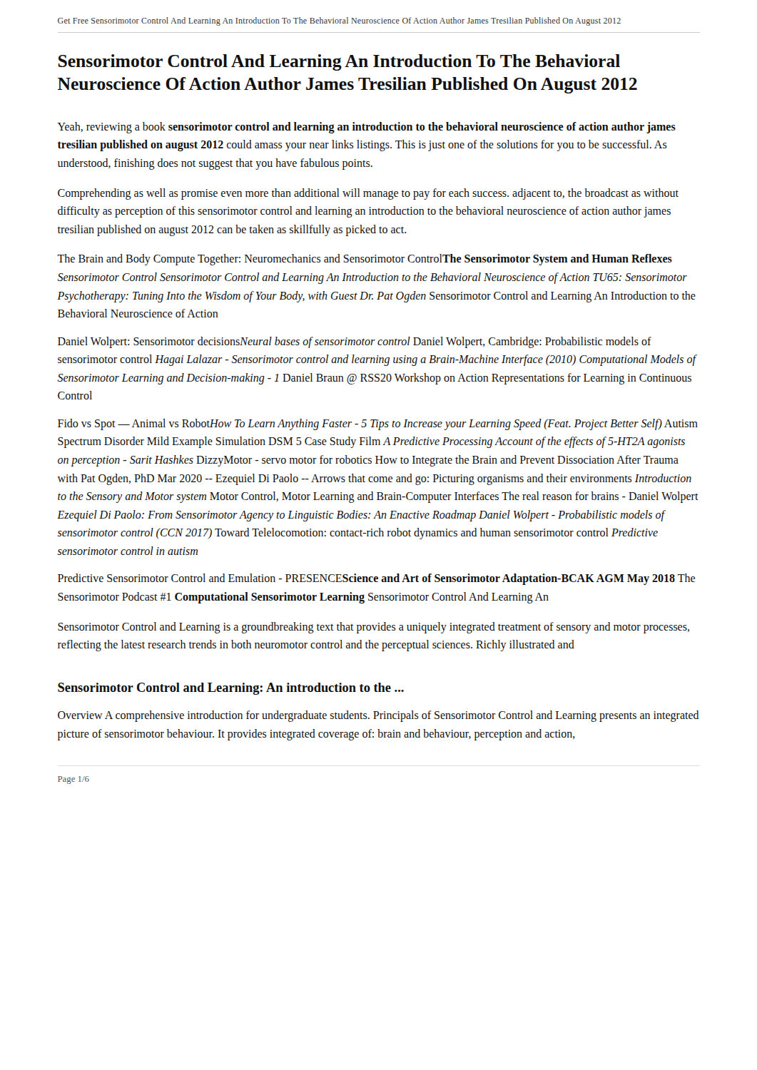Get Free Sensorimotor Control And Learning An Introduction To The Behavioral Neuroscience Of Action Author James Tresilian Published On August 2012
Sensorimotor Control And Learning An Introduction To The Behavioral Neuroscience Of Action Author James Tresilian Published On August 2012
Yeah, reviewing a book sensorimotor control and learning an introduction to the behavioral neuroscience of action author james tresilian published on august 2012 could amass your near links listings. This is just one of the solutions for you to be successful. As understood, finishing does not suggest that you have fabulous points.
Comprehending as well as promise even more than additional will manage to pay for each success. adjacent to, the broadcast as without difficulty as perception of this sensorimotor control and learning an introduction to the behavioral neuroscience of action author james tresilian published on august 2012 can be taken as skillfully as picked to act.
The Brain and Body Compute Together: Neuromechanics and Sensorimotor ControlThe Sensorimotor System and Human Reflexes Sensorimotor Control Sensorimotor Control and Learning An Introduction to the Behavioral Neuroscience of Action TU65: Sensorimotor Psychotherapy: Tuning Into the Wisdom of Your Body, with Guest Dr. Pat Ogden Sensorimotor Control and Learning An Introduction to the Behavioral Neuroscience of Action
Daniel Wolpert: Sensorimotor decisionsNeural bases of sensorimotor control Daniel Wolpert, Cambridge: Probabilistic models of sensorimotor control Hagai Lalazar - Sensorimotor control and learning using a Brain-Machine Interface (2010) Computational Models of Sensorimotor Learning and Decision-making - 1 Daniel Braun @ RSS20 Workshop on Action Representations for Learning in Continuous Control
Fido vs Spot — Animal vs RobotHow To Learn Anything Faster - 5 Tips to Increase your Learning Speed (Feat. Project Better Self) Autism Spectrum Disorder Mild Example Simulation DSM 5 Case Study Film A Predictive Processing Account of the effects of 5-HT2A agonists on perception - Sarit Hashkes DizzyMotor - servo motor for robotics How to Integrate the Brain and Prevent Dissociation After Trauma with Pat Ogden, PhD Mar 2020 -- Ezequiel Di Paolo -- Arrows that come and go: Picturing organisms and their environments Introduction to the Sensory and Motor system Motor Control, Motor Learning and Brain-Computer Interfaces The real reason for brains - Daniel Wolpert Ezequiel Di Paolo: From Sensorimotor Agency to Linguistic Bodies: An Enactive Roadmap Daniel Wolpert - Probabilistic models of sensorimotor control (CCN 2017) Toward Telelocomotion: contact-rich robot dynamics and human sensorimotor control Predictive sensorimotor control in autism
Predictive Sensorimotor Control and Emulation - PRESENCEScience and Art of Sensorimotor Adaptation-BCAK AGM May 2018 The Sensorimotor Podcast #1 Computational Sensorimotor Learning Sensorimotor Control And Learning An
Sensorimotor Control and Learning is a groundbreaking text that provides a uniquely integrated treatment of sensory and motor processes, reflecting the latest research trends in both neuromotor control and the perceptual sciences. Richly illustrated and
Sensorimotor Control and Learning: An introduction to the ...
Overview A comprehensive introduction for undergraduate students. Principals of Sensorimotor Control and Learning presents an integrated picture of sensorimotor behaviour. It provides integrated coverage of: brain and behaviour, perception and action,
Page 1/6